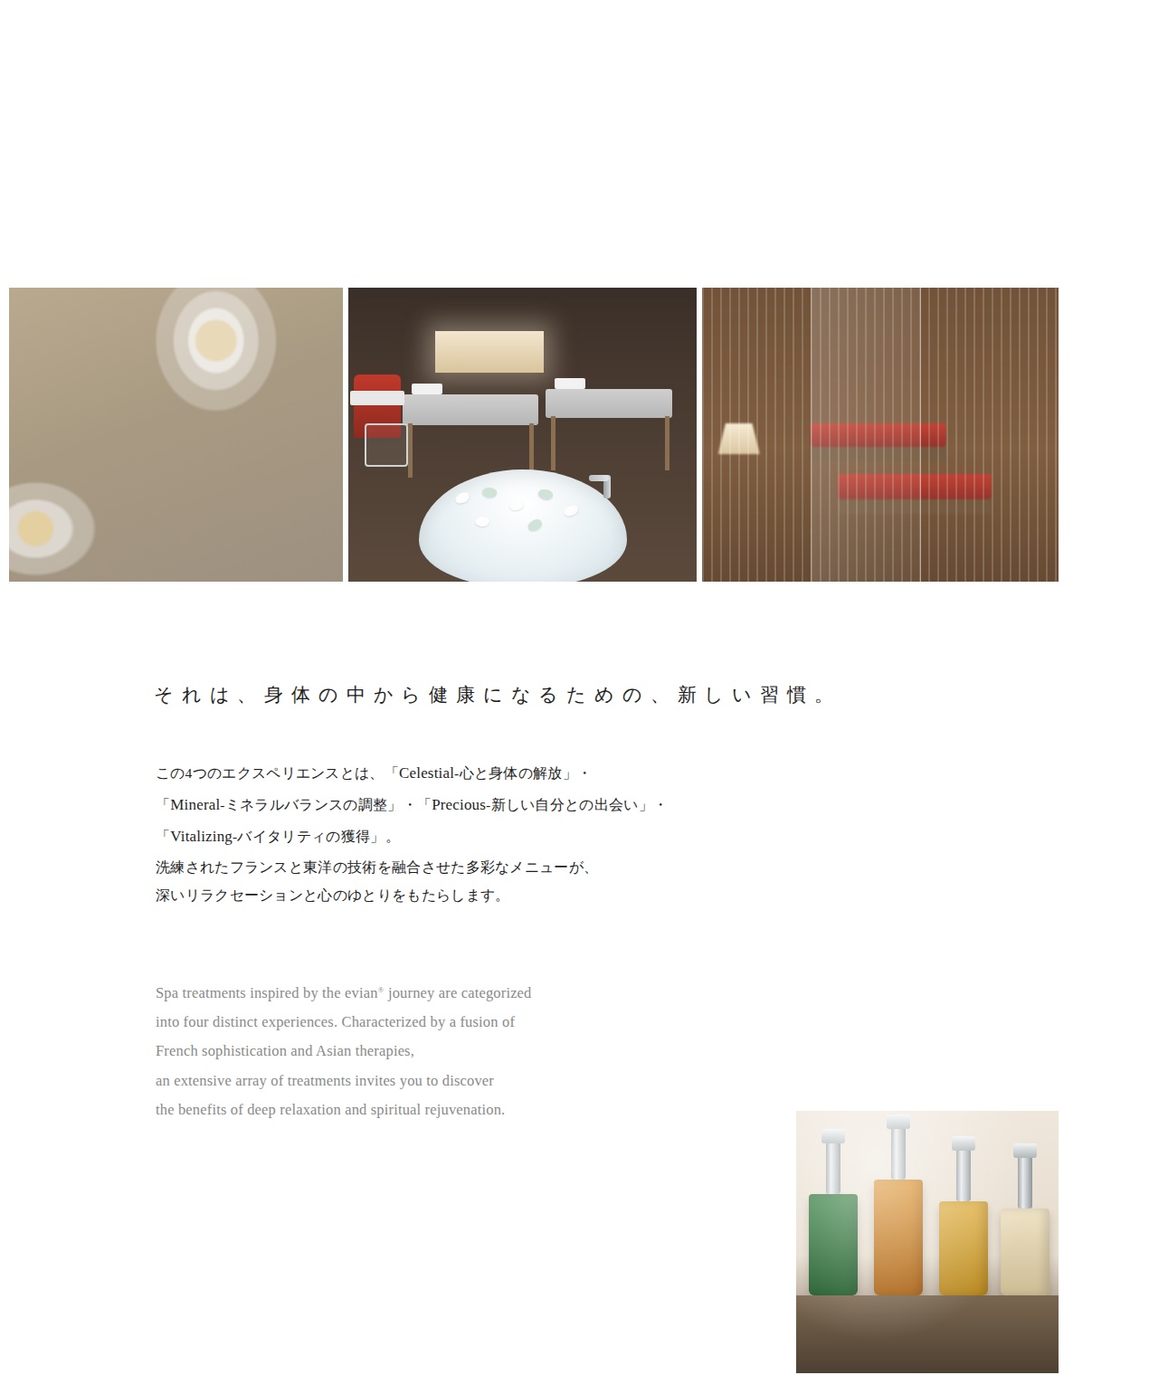それは、身体の中から健康になるための、新しい習慣。
この4つのエクスペリエンスとは、「Celestial-心と身体の解放」・
「Mineral-ミネラルバランスの調整」・「Precious-新しい自分との出会い」・
「Vitalizing-バイタリティの獲得」。
洗練されたフランスと東洋の技術を融合させた多彩なメニューが、
深いリラクセーションと心のゆとりをもたらします。
Spa treatments inspired by the evian® journey are categorized
into four distinct experiences. Characterized by a fusion of
French sophistication and Asian therapies,
an extensive array of treatments invites you to discover
the benefits of deep relaxation and spiritual rejuvenation.